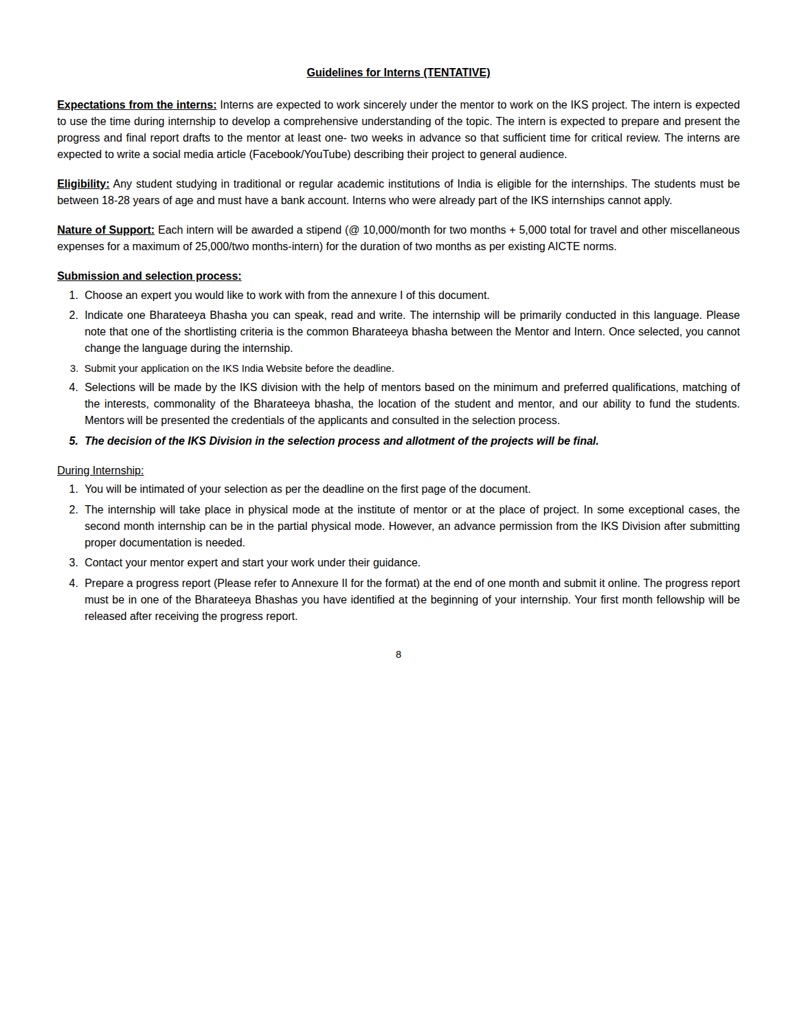Guidelines for Interns (TENTATIVE)
Expectations from the interns: Interns are expected to work sincerely under the mentor to work on the IKS project. The intern is expected to use the time during internship to develop a comprehensive understanding of the topic. The intern is expected to prepare and present the progress and final report drafts to the mentor at least one- two weeks in advance so that sufficient time for critical review. The interns are expected to write a social media article (Facebook/YouTube) describing their project to general audience.
Eligibility: Any student studying in traditional or regular academic institutions of India is eligible for the internships. The students must be between 18-28 years of age and must have a bank account. Interns who were already part of the IKS internships cannot apply.
Nature of Support: Each intern will be awarded a stipend (@ 10,000/month for two months + 5,000 total for travel and other miscellaneous expenses for a maximum of 25,000/two months-intern) for the duration of two months as per existing AICTE norms.
Submission and selection process:
Choose an expert you would like to work with from the annexure I of this document.
Indicate one Bharateeya Bhasha you can speak, read and write. The internship will be primarily conducted in this language. Please note that one of the shortlisting criteria is the common Bharateeya bhasha between the Mentor and Intern. Once selected, you cannot change the language during the internship.
Submit your application on the IKS India Website before the deadline.
Selections will be made by the IKS division with the help of mentors based on the minimum and preferred qualifications, matching of the interests, commonality of the Bharateeya bhasha, the location of the student and mentor, and our ability to fund the students. Mentors will be presented the credentials of the applicants and consulted in the selection process.
The decision of the IKS Division in the selection process and allotment of the projects will be final.
During Internship:
You will be intimated of your selection as per the deadline on the first page of the document.
The internship will take place in physical mode at the institute of mentor or at the place of project. In some exceptional cases, the second month internship can be in the partial physical mode. However, an advance permission from the IKS Division after submitting proper documentation is needed.
Contact your mentor expert and start your work under their guidance.
Prepare a progress report (Please refer to Annexure II for the format) at the end of one month and submit it online. The progress report must be in one of the Bharateeya Bhashas you have identified at the beginning of your internship. Your first month fellowship will be released after receiving the progress report.
8